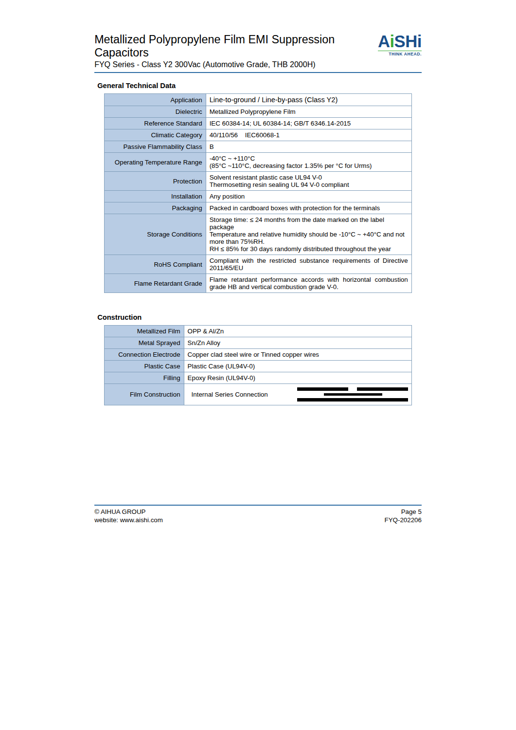Metallized Polypropylene Film EMI Suppression Capacitors
FYQ Series - Class Y2 300Vac (Automotive Grade, THB 2000H)
AiSHi
THINK AHEAD.
General Technical Data
| Application | Line-to-ground / Line-by-pass (Class Y2) |
| Dielectric | Metallized Polypropylene Film |
| Reference Standard | IEC 60384-14; UL 60384-14; GB/T 6346.14-2015 |
| Climatic Category | 40/110/56 IEC60068-1 |
| Passive Flammability Class | B |
| Operating Temperature Range | -40°C ~ +110°C (85°C ~110°C, decreasing factor 1.35% per °C for Urms) |
| Protection | Solvent resistant plastic case UL94 V-0 Thermosetting resin sealing UL 94 V-0 compliant |
| Installation | Any position |
| Packaging | Packed in cardboard boxes with protection for the terminals |
| Storage Conditions | Storage time: ≤ 24 months from the date marked on the label package Temperature and relative humidity should be -10°C ~ +40°C and not more than 75%RH. RH ≤ 85% for 30 days randomly distributed throughout the year |
| RoHS Compliant | Compliant with the restricted substance requirements of Directive 2011/65/EU |
| Flame Retardant Grade | Flame retardant performance accords with horizontal combustion grade HB and vertical combustion grade V-0. |
Construction
| Metallized Film | OPP & Al/Zn |
| Metal Sprayed | Sn/Zn Alloy |
| Connection Electrode | Copper clad steel wire or Tinned copper wires |
| Plastic Case | Plastic Case (UL94V-0) |
| Filling | Epoxy Resin (UL94V-0) |
| Film Construction | Internal Series Connection |
© AIHUA GROUP
website: www.aishi.com
Page 5
FYQ-202206